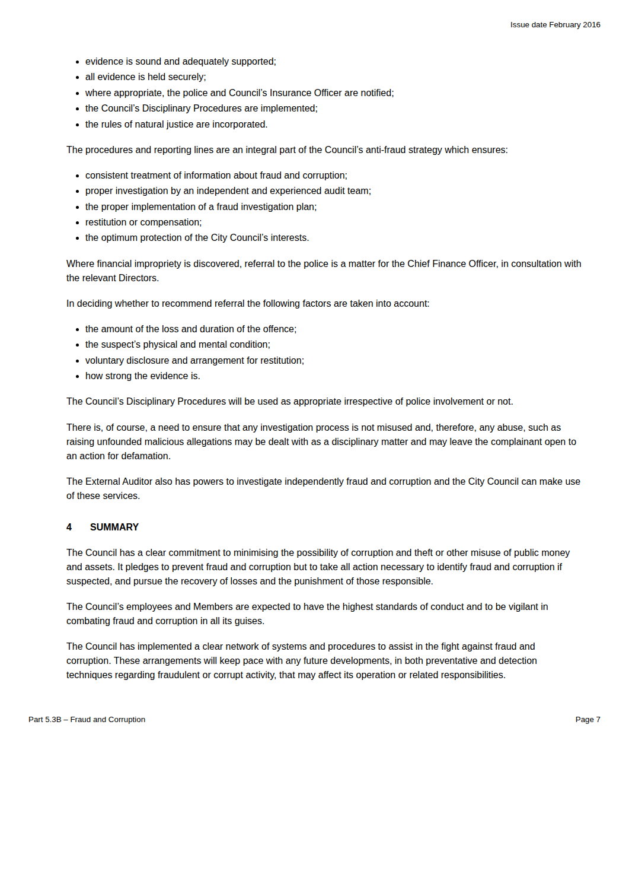Issue date February 2016
evidence is sound and adequately supported;
all evidence is held securely;
where appropriate, the police and Council’s Insurance Officer are notified;
the Council’s Disciplinary Procedures are implemented;
the rules of natural justice are incorporated.
The procedures and reporting lines are an integral part of the Council’s anti-fraud strategy which ensures:
consistent treatment of information about fraud and corruption;
proper investigation by an independent and experienced audit team;
the proper implementation of a fraud investigation plan;
restitution or compensation;
the optimum protection of the City Council’s interests.
Where financial impropriety is discovered, referral to the police is a matter for the Chief Finance Officer, in consultation with the relevant Directors.
In deciding whether to recommend referral the following factors are taken into account:
the amount of the loss and duration of the offence;
the suspect’s physical and mental condition;
voluntary disclosure and arrangement for restitution;
how strong the evidence is.
The Council’s Disciplinary Procedures will be used as appropriate irrespective of police involvement or not.
There is, of course, a need to ensure that any investigation process is not misused and, therefore, any abuse, such as raising unfounded malicious allegations may be dealt with as a disciplinary matter and may leave the complainant open to an action for defamation.
The External Auditor also has powers to investigate independently fraud and corruption and the City Council can make use of these services.
4 SUMMARY
The Council has a clear commitment to minimising the possibility of corruption and theft or other misuse of public money and assets. It pledges to prevent fraud and corruption but to take all action necessary to identify fraud and corruption if suspected, and pursue the recovery of losses and the punishment of those responsible.
The Council’s employees and Members are expected to have the highest standards of conduct and to be vigilant in combating fraud and corruption in all its guises.
The Council has implemented a clear network of systems and procedures to assist in the fight against fraud and corruption. These arrangements will keep pace with any future developments, in both preventative and detection techniques regarding fraudulent or corrupt activity, that may affect its operation or related responsibilities.
Part 5.3B – Fraud and Corruption Page 7